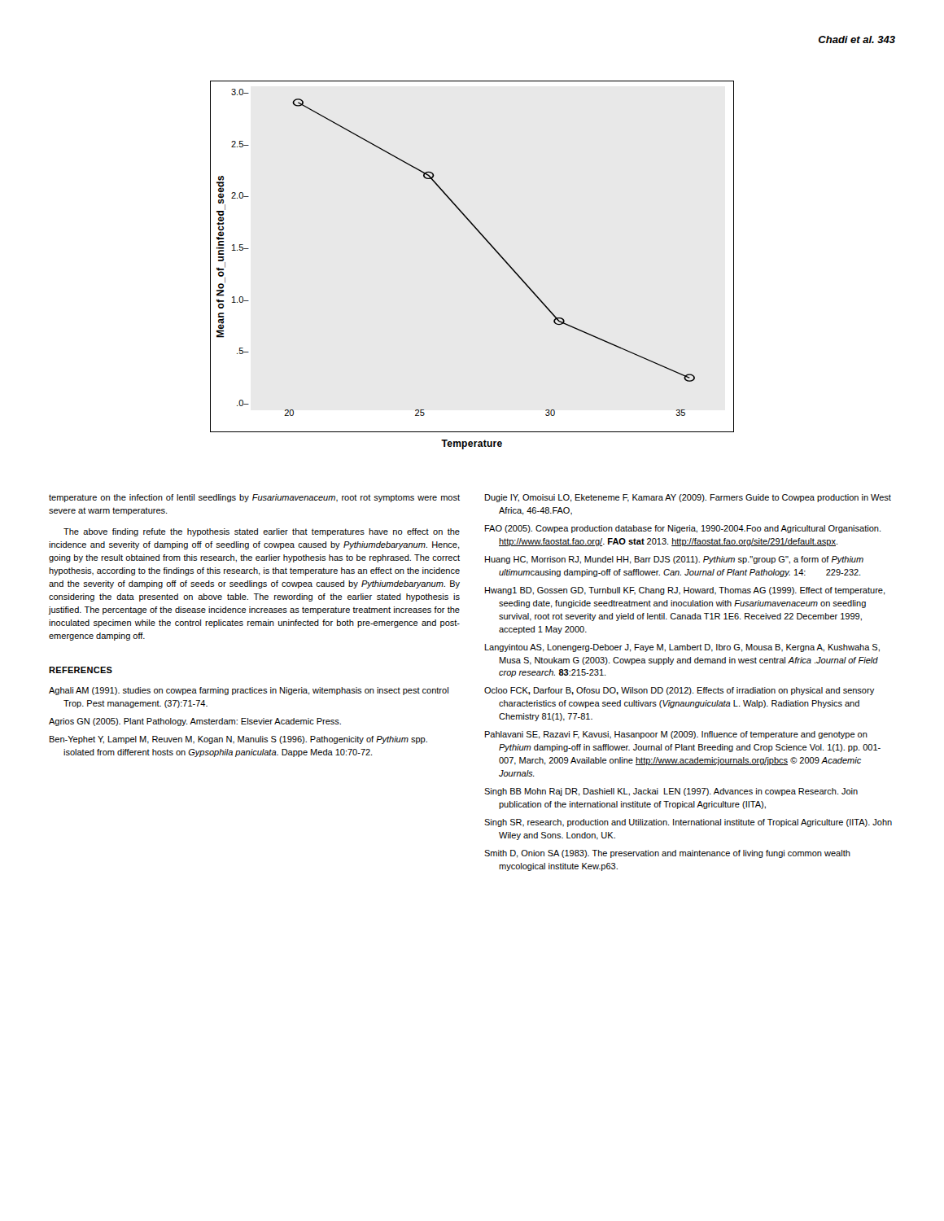Chadi et al. 343
Mean of No_of_uninfected_seeds
3.0– 2.5– 2.0– 1.5– 1.0– .5– .0–
20 25 30 35
Temperature
temperature on the infection of lentil seedlings by Fusariumavenaceum, root rot symptoms were most severe at warm temperatures.
The above finding refute the hypothesis stated earlier that temperatures have no effect on the incidence and severity of damping off of seedling of cowpea caused by Pythiumdebaryanum. Hence, going by the result obtained from this research, the earlier hypothesis has to be rephrased. The correct hypothesis, according to the findings of this research, is that temperature has an effect on the incidence and the severity of damping off of seeds or seedlings of cowpea caused by Pythiumdebaryanum. By considering the data presented on above table. The rewording of the earlier stated hypothesis is justified. The percentage of the disease incidence increases as temperature treatment increases for the inoculated specimen while the control replicates remain uninfected for both pre-emergence and post-emergence damping off.
REFERENCES
Aghali AM (1991). studies on cowpea farming practices in Nigeria, witemphasis on insect pest control Trop. Pest management. (37):71-74.
Agrios GN (2005). Plant Pathology. Amsterdam: Elsevier Academic Press.
Ben-Yephet Y, Lampel M, Reuven M, Kogan N, Manulis S (1996). Pathogenicity of Pythium spp. isolated from different hosts on Gypsophila paniculata. Dappe Meda 10:70-72.
Dugie IY, Omoisui LO, Eketeneme F, Kamara AY (2009). Farmers Guide to Cowpea production in West Africa, 46-48.FAO,
FAO (2005). Cowpea production database for Nigeria, 1990-2004.Foo and Agricultural Organisation. http://www.faostat.fao.org/. FAO stat 2013. http://faostat.fao.org/site/291/default.aspx.
Huang HC, Morrison RJ, Mundel HH, Barr DJS (2011). Pythium sp."group G", a form of Pythium ultimumcausing damping-off of safflower. Can. Journal of Plant Pathology. 14: 229-232.
Hwang1 BD, Gossen GD, Turnbull KF, Chang RJ, Howard, Thomas AG (1999). Effect of temperature, seeding date, fungicide seedtreatment and inoculation with Fusariumavenaceum on seedling survival, root rot severity and yield of lentil. Canada T1R 1E6. Received 22 December 1999, accepted 1 May 2000.
Langyintou AS, Lonengerg-Deboer J, Faye M, Lambert D, Ibro G, Mousa B, Kergna A, Kushwaha S, Musa S, Ntoukam G (2003). Cowpea supply and demand in west central Africa .Journal of Field crop research. 83:215-231.
Ocloo FCK, Darfour B, Ofosu DO, Wilson DD (2012). Effects of irradiation on physical and sensory characteristics of cowpea seed cultivars (Vignaunguiculata L. Walp). Radiation Physics and Chemistry 81(1), 77-81.
Pahlavani SE, Razavi F, Kavusi, Hasanpoor M (2009). Influence of temperature and genotype on Pythium damping-off in safflower. Journal of Plant Breeding and Crop Science Vol. 1(1). pp. 001-007, March, 2009 Available online http://www.academicjournals.org/jpbcs © 2009 Academic Journals.
Singh BB Mohn Raj DR, Dashiell KL, Jackai LEN (1997). Advances in cowpea Research. Join publication of the international institute of Tropical Agriculture (IITA),
Singh SR, research, production and Utilization. International institute of Tropical Agriculture (IITA). John Wiley and Sons. London, UK.
Smith D, Onion SA (1983). The preservation and maintenance of living fungi common wealth mycological institute Kew.p63.